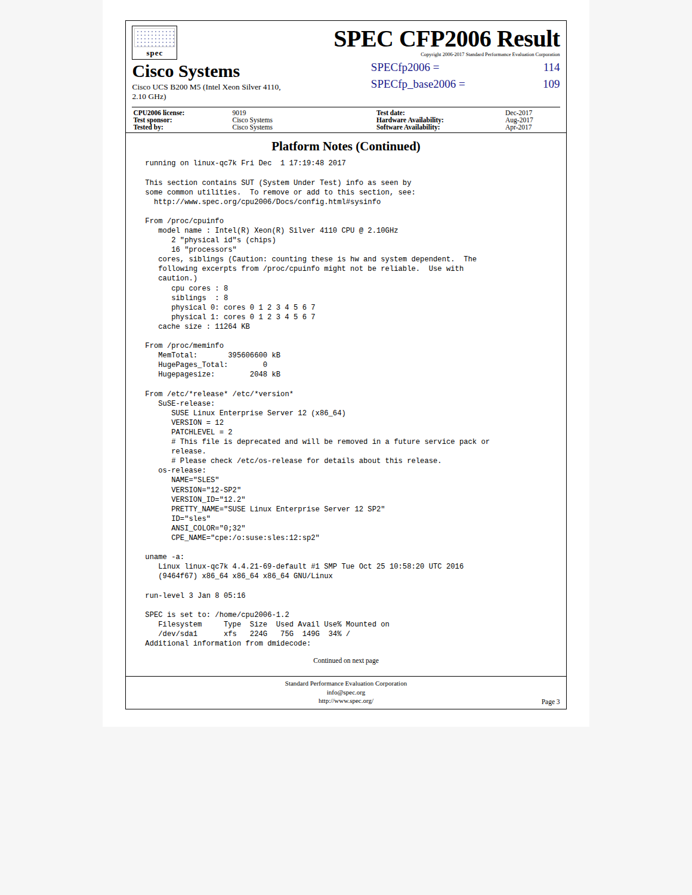spec
SPEC CFP2006 Result
Copyright 2006-2017 Standard Performance Evaluation Corporation
Cisco Systems
Cisco UCS B200 M5 (Intel Xeon Silver 4110,
2.10 GHz)
SPECfp2006 = 114
SPECfp_base2006 = 109
| CPU2006 license: | 9019 | | Test date: | Dec-2017 |
| Test sponsor: | Cisco Systems | | Hardware Availability: | Aug-2017 |
| Tested by: | Cisco Systems | | Software Availability: | Apr-2017 |
Platform Notes (Continued)
   running on linux-qc7k Fri Dec  1 17:19:48 2017

   This section contains SUT (System Under Test) info as seen by
   some common utilities.  To remove or add to this section, see:
     http://www.spec.org/cpu2006/Docs/config.html#sysinfo

   From /proc/cpuinfo
      model name : Intel(R) Xeon(R) Silver 4110 CPU @ 2.10GHz
         2 "physical id"s (chips)
         16 "processors"
      cores, siblings (Caution: counting these is hw and system dependent.  The
      following excerpts from /proc/cpuinfo might not be reliable.  Use with
      caution.)
         cpu cores : 8
         siblings  : 8
         physical 0: cores 0 1 2 3 4 5 6 7
         physical 1: cores 0 1 2 3 4 5 6 7
      cache size : 11264 KB

   From /proc/meminfo
      MemTotal:       395606600 kB
      HugePages_Total:        0
      Hugepagesize:        2048 kB

   From /etc/*release* /etc/*version*
      SuSE-release:
         SUSE Linux Enterprise Server 12 (x86_64)
         VERSION = 12
         PATCHLEVEL = 2
         # This file is deprecated and will be removed in a future service pack or
         release.
         # Please check /etc/os-release for details about this release.
      os-release:
         NAME="SLES"
         VERSION="12-SP2"
         VERSION_ID="12.2"
         PRETTY_NAME="SUSE Linux Enterprise Server 12 SP2"
         ID="sles"
         ANSI_COLOR="0;32"
         CPE_NAME="cpe:/o:suse:sles:12:sp2"

   uname -a:
      Linux linux-qc7k 4.4.21-69-default #1 SMP Tue Oct 25 10:58:20 UTC 2016
      (9464f67) x86_64 x86_64 x86_64 GNU/Linux

   run-level 3 Jan 8 05:16

   SPEC is set to: /home/cpu2006-1.2
      Filesystem     Type  Size  Used Avail Use% Mounted on
      /dev/sda1      xfs   224G   75G  149G  34% /
   Additional information from dmidecode:
Continued on next page
Standard Performance Evaluation Corporation
info@spec.org
http://www.spec.org/
Page 3